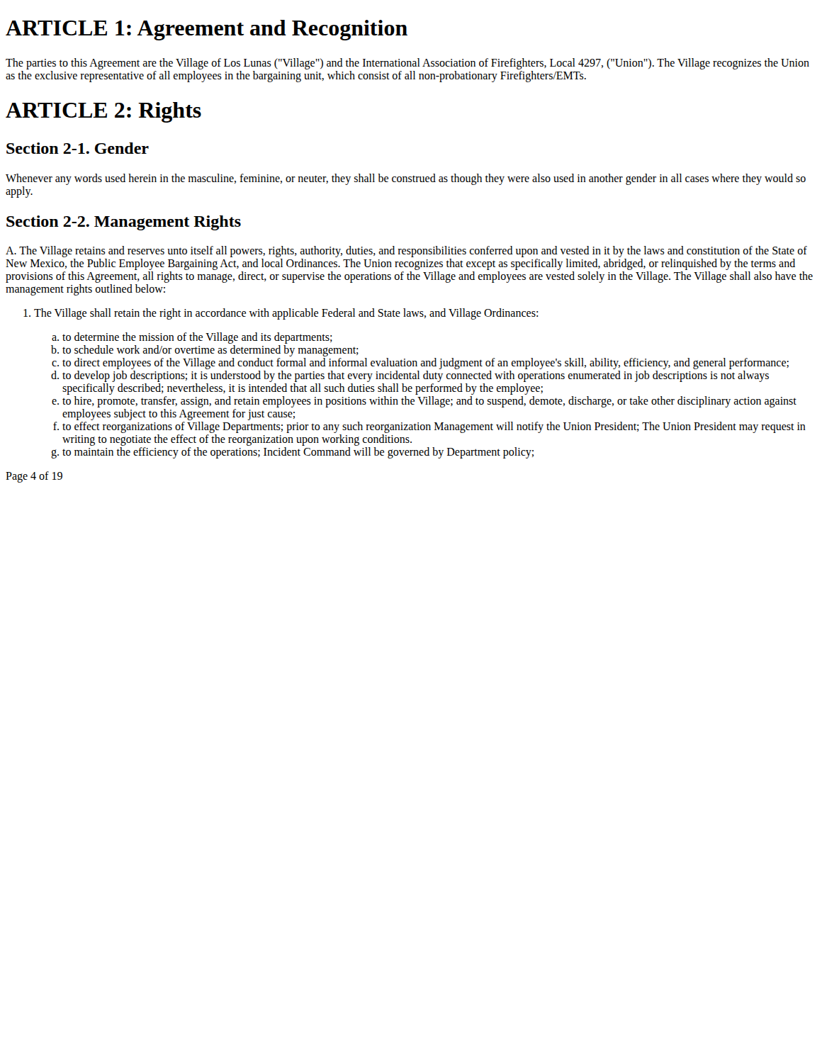ARTICLE 1: Agreement and Recognition
The parties to this Agreement are the Village of Los Lunas ("Village") and the International Association of Firefighters, Local 4297, ("Union"). The Village recognizes the Union as the exclusive representative of all employees in the bargaining unit, which consist of all non-probationary Firefighters/EMTs.
ARTICLE 2: Rights
Section 2-1. Gender
Whenever any words used herein in the masculine, feminine, or neuter, they shall be construed as though they were also used in another gender in all cases where they would so apply.
Section 2-2. Management Rights
A. The Village retains and reserves unto itself all powers, rights, authority, duties, and responsibilities conferred upon and vested in it by the laws and constitution of the State of New Mexico, the Public Employee Bargaining Act, and local Ordinances. The Union recognizes that except as specifically limited, abridged, or relinquished by the terms and provisions of this Agreement, all rights to manage, direct, or supervise the operations of the Village and employees are vested solely in the Village. The Village shall also have the management rights outlined below:
The Village shall retain the right in accordance with applicable Federal and State laws, and Village Ordinances:
to determine the mission of the Village and its departments;
to schedule work and/or overtime as determined by management;
to direct employees of the Village and conduct formal and informal evaluation and judgment of an employee's skill, ability, efficiency, and general performance;
to develop job descriptions; it is understood by the parties that every incidental duty connected with operations enumerated in job descriptions is not always specifically described; nevertheless, it is intended that all such duties shall be performed by the employee;
to hire, promote, transfer, assign, and retain employees in positions within the Village; and to suspend, demote, discharge, or take other disciplinary action against employees subject to this Agreement for just cause;
to effect reorganizations of Village Departments; prior to any such reorganization Management will notify the Union President; The Union President may request in writing to negotiate the effect of the reorganization upon working conditions.
to maintain the efficiency of the operations; Incident Command will be governed by Department policy;
Page 4 of 19